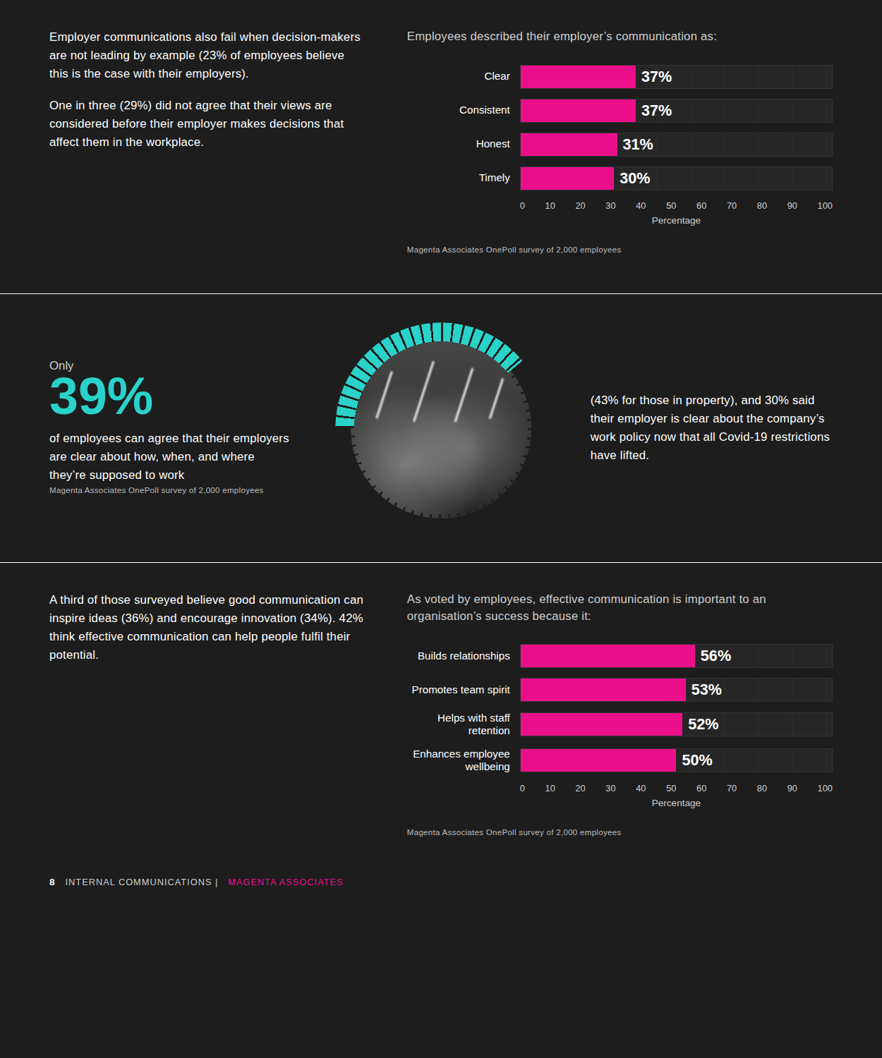Employer communications also fail when decision-makers are not leading by example (23% of employees believe this is the case with their employers).
One in three (29%) did not agree that their views are considered before their employer makes decisions that affect them in the workplace.
Employees described their employer’s communication as:
Clear
37%
Consistent
37%
Honest
31%
Timely
30%
01020304050 60708090100
Percentage
Magenta Associates OnePoll survey of 2,000 employees
Only 39%
of employees can agree that their employers are clear about how, when, and where they’re supposed to work
Magenta Associates OnePoll survey of 2,000 employees
(43% for those in property), and 30% said their employer is clear about the company’s work policy now that all Covid-19 restrictions have lifted.
A third of those surveyed believe good communication can inspire ideas (36%) and encourage innovation (34%). 42% think effective communication can help people fulfil their potential.
As voted by employees, effective communication is important to an organisation’s success because it:
Builds relationships
56%
Promotes team spirit
53%
Helps with staff
retention
52%
Enhances employee
wellbeing
50%
01020304050 60708090100
Percentage
Magenta Associates OnePoll survey of 2,000 employees
8 INTERNAL COMMUNICATIONS | MAGENTA ASSOCIATES